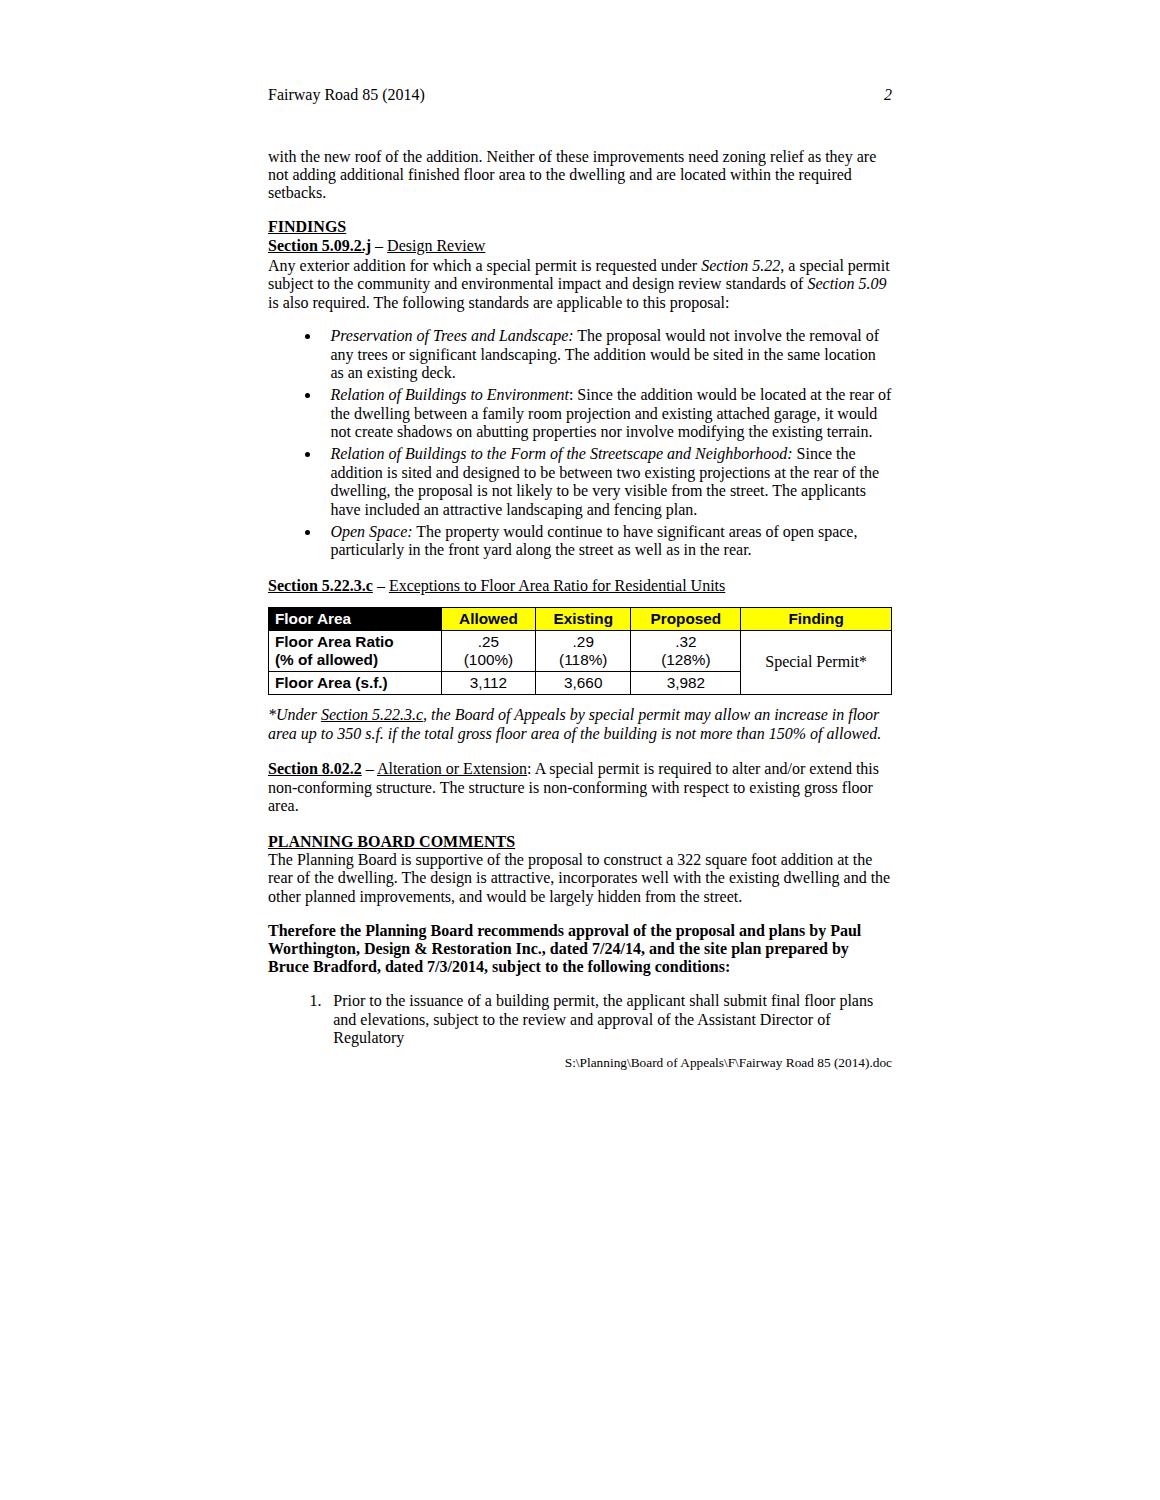Fairway Road 85 (2014) 2
with the new roof of the addition. Neither of these improvements need zoning relief as they are not adding additional finished floor area to the dwelling and are located within the required setbacks.
FINDINGS
Section 5.09.2.j – Design Review
Any exterior addition for which a special permit is requested under Section 5.22, a special permit subject to the community and environmental impact and design review standards of Section 5.09 is also required. The following standards are applicable to this proposal:
Preservation of Trees and Landscape: The proposal would not involve the removal of any trees or significant landscaping. The addition would be sited in the same location as an existing deck.
Relation of Buildings to Environment: Since the addition would be located at the rear of the dwelling between a family room projection and existing attached garage, it would not create shadows on abutting properties nor involve modifying the existing terrain.
Relation of Buildings to the Form of the Streetscape and Neighborhood: Since the addition is sited and designed to be between two existing projections at the rear of the dwelling, the proposal is not likely to be very visible from the street. The applicants have included an attractive landscaping and fencing plan.
Open Space: The property would continue to have significant areas of open space, particularly in the front yard along the street as well as in the rear.
Section 5.22.3.c – Exceptions to Floor Area Ratio for Residential Units
| Floor Area | Allowed | Existing | Proposed | Finding |
| --- | --- | --- | --- | --- |
| Floor Area Ratio (% of allowed) | .25 (100%) | .29 (118%) | .32 (128%) | Special Permit* |
| Floor Area (s.f.) | 3,112 | 3,660 | 3,982 |
*Under Section 5.22.3.c, the Board of Appeals by special permit may allow an increase in floor area up to 350 s.f. if the total gross floor area of the building is not more than 150% of allowed.
Section 8.02.2 – Alteration or Extension: A special permit is required to alter and/or extend this non-conforming structure. The structure is non-conforming with respect to existing gross floor area.
PLANNING BOARD COMMENTS
The Planning Board is supportive of the proposal to construct a 322 square foot addition at the rear of the dwelling. The design is attractive, incorporates well with the existing dwelling and the other planned improvements, and would be largely hidden from the street.
Therefore the Planning Board recommends approval of the proposal and plans by Paul Worthington, Design & Restoration Inc., dated 7/24/14, and the site plan prepared by Bruce Bradford, dated 7/3/2014, subject to the following conditions:
Prior to the issuance of a building permit, the applicant shall submit final floor plans and elevations, subject to the review and approval of the Assistant Director of Regulatory
S:\Planning\Board of Appeals\F\Fairway Road 85 (2014).doc